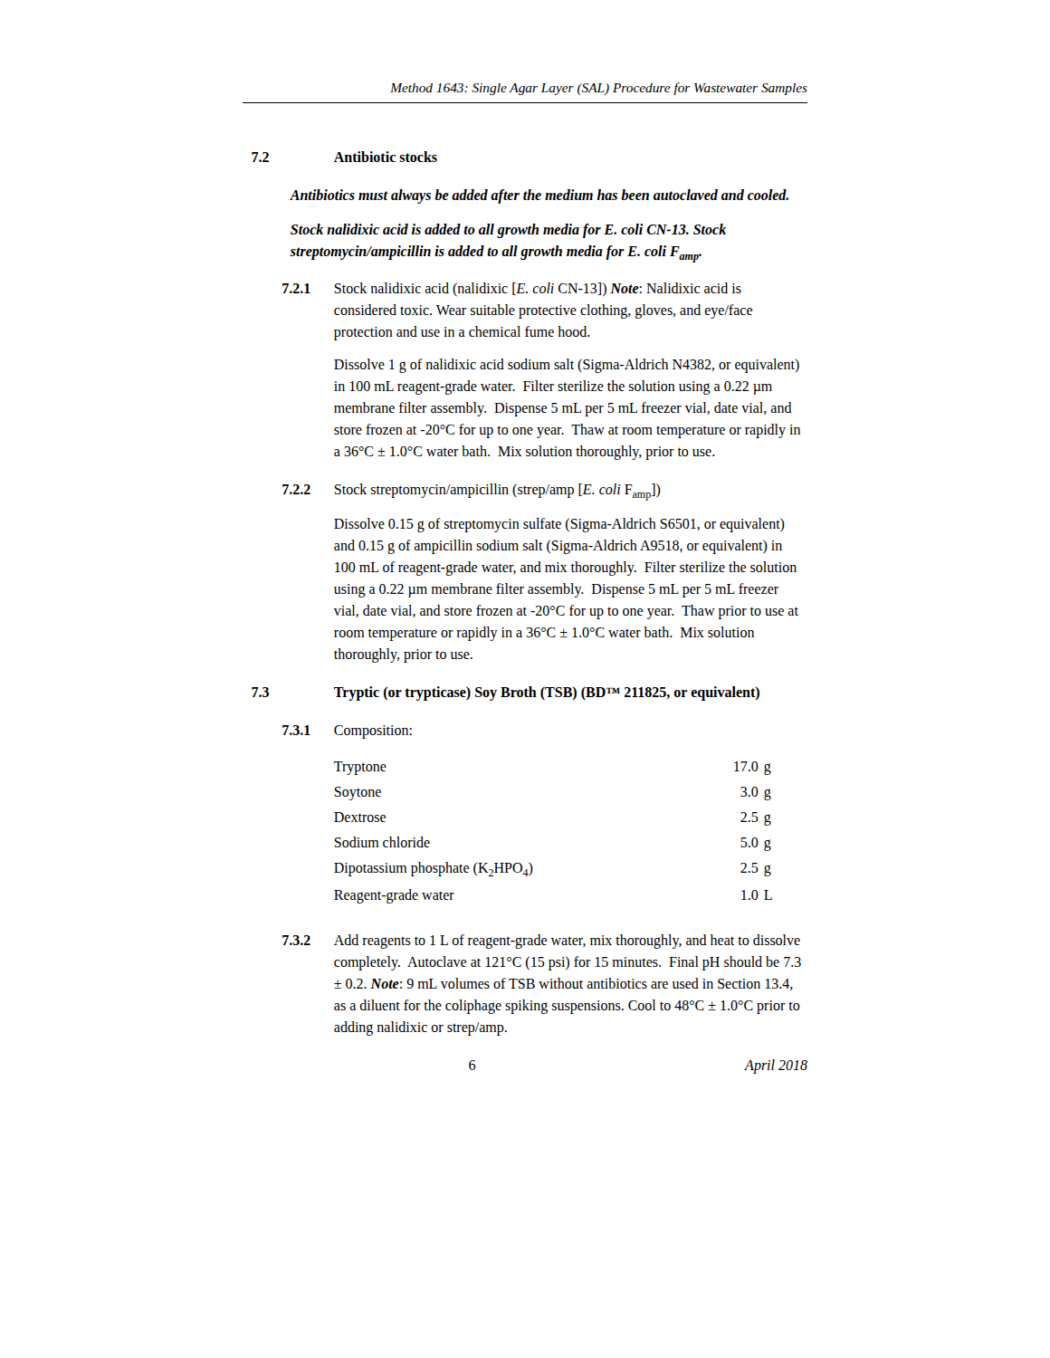Method 1643: Single Agar Layer (SAL) Procedure for Wastewater Samples
7.2
Antibiotic stocks
Antibiotics must always be added after the medium has been autoclaved and cooled.
Stock nalidixic acid is added to all growth media for E. coli CN-13. Stock streptomycin/ampicillin is added to all growth media for E. coli Famp.
7.2.1
Stock nalidixic acid (nalidixic [E. coli CN-13]) Note: Nalidixic acid is considered toxic. Wear suitable protective clothing, gloves, and eye/face protection and use in a chemical fume hood.
Dissolve 1 g of nalidixic acid sodium salt (Sigma-Aldrich N4382, or equivalent) in 100 mL reagent-grade water. Filter sterilize the solution using a 0.22 µm membrane filter assembly. Dispense 5 mL per 5 mL freezer vial, date vial, and store frozen at -20°C for up to one year. Thaw at room temperature or rapidly in a 36°C ± 1.0°C water bath. Mix solution thoroughly, prior to use.
7.2.2
Stock streptomycin/ampicillin (strep/amp [E. coli Famp])
Dissolve 0.15 g of streptomycin sulfate (Sigma-Aldrich S6501, or equivalent) and 0.15 g of ampicillin sodium salt (Sigma-Aldrich A9518, or equivalent) in 100 mL of reagent-grade water, and mix thoroughly. Filter sterilize the solution using a 0.22 µm membrane filter assembly. Dispense 5 mL per 5 mL freezer vial, date vial, and store frozen at -20°C for up to one year. Thaw prior to use at room temperature or rapidly in a 36°C ± 1.0°C water bath. Mix solution thoroughly, prior to use.
7.3
Tryptic (or trypticase) Soy Broth (TSB) (BD™ 211825, or equivalent)
7.3.1
Composition:
| Tryptone | 17.0 | g |
| Soytone | 3.0 | g |
| Dextrose | 2.5 | g |
| Sodium chloride | 5.0 | g |
| Dipotassium phosphate (K 2 HPO 4 ) | 2.5 | g |
| Reagent-grade water | 1.0 | L |
7.3.2
Add reagents to 1 L of reagent-grade water, mix thoroughly, and heat to dissolve completely. Autoclave at 121°C (15 psi) for 15 minutes. Final pH should be 7.3 ± 0.2. Note: 9 mL volumes of TSB without antibiotics are used in Section 13.4, as a diluent for the coliphage spiking suspensions. Cool to 48°C ± 1.0°C prior to adding nalidixic or strep/amp.
6 April 2018